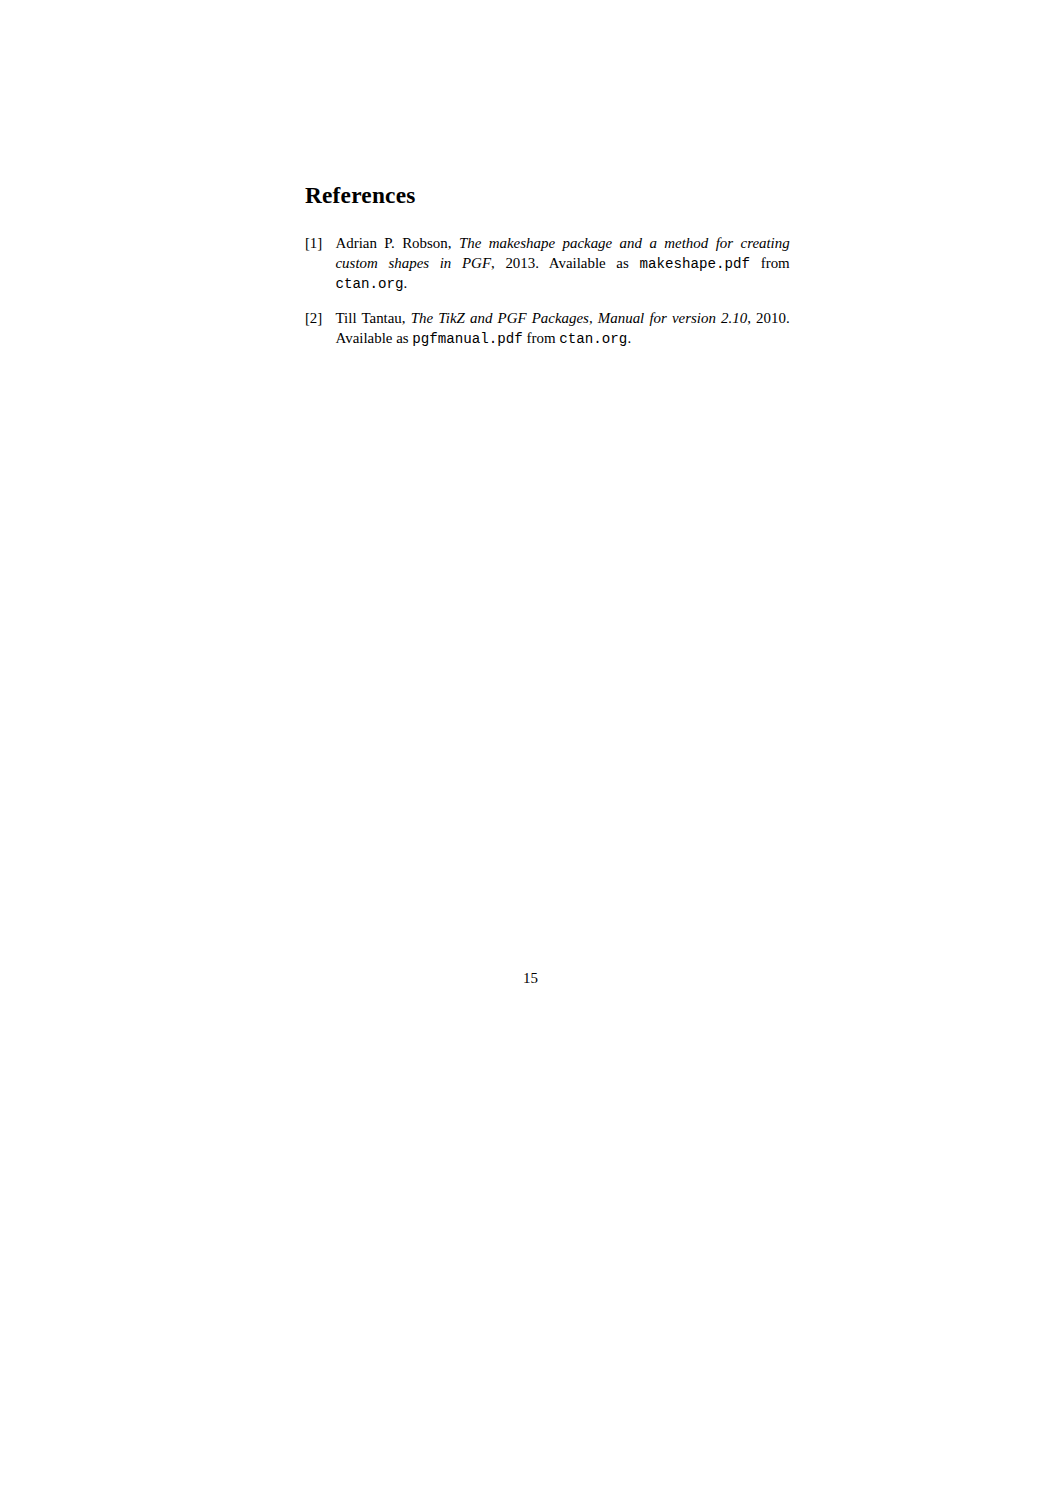References
[1] Adrian P. Robson, The makeshape package and a method for creating custom shapes in PGF, 2013. Available as makeshape.pdf from ctan.org.
[2] Till Tantau, The TikZ and PGF Packages, Manual for version 2.10, 2010. Available as pgfmanual.pdf from ctan.org.
15